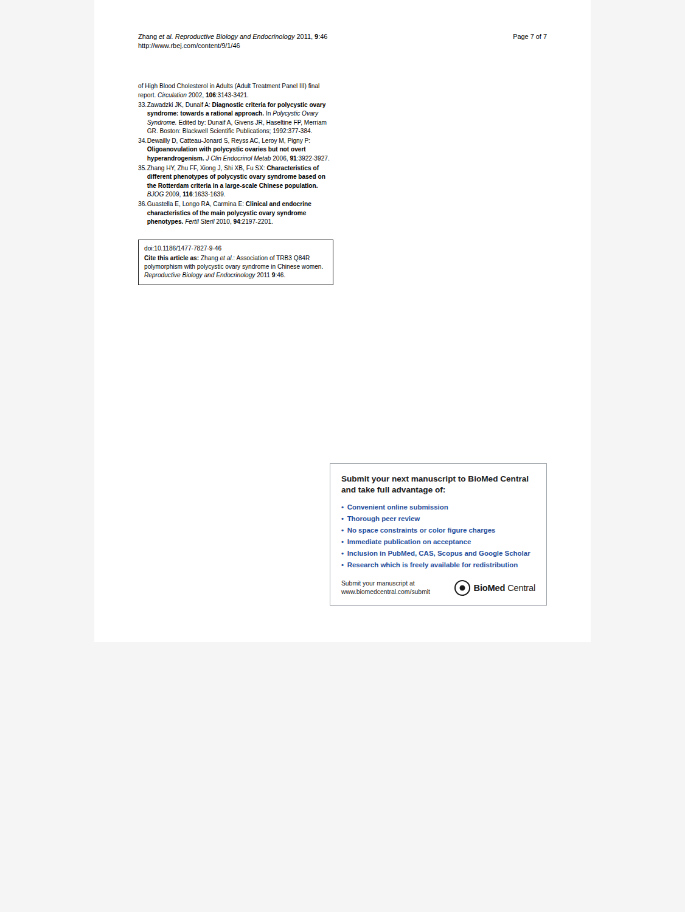Zhang et al. Reproductive Biology and Endocrinology 2011, 9:46
http://www.rbej.com/content/9/1/46
Page 7 of 7
of High Blood Cholesterol in Adults (Adult Treatment Panel III) final report. Circulation 2002, 106:3143-3421.
33. Zawadzki JK, Dunaif A: Diagnostic criteria for polycystic ovary syndrome: towards a rational approach. In Polycystic Ovary Syndrome. Edited by: Dunaif A, Givens JR, Haseltine FP, Merriam GR. Boston: Blackwell Scientific Publications; 1992:377-384.
34. Dewailly D, Catteau-Jonard S, Reyss AC, Leroy M, Pigny P: Oligoanovulation with polycystic ovaries but not overt hyperandrogenism. J Clin Endocrinol Metab 2006, 91:3922-3927.
35. Zhang HY, Zhu FF, Xiong J, Shi XB, Fu SX: Characteristics of different phenotypes of polycystic ovary syndrome based on the Rotterdam criteria in a large-scale Chinese population. BJOG 2009, 116:1633-1639.
36. Guastella E, Longo RA, Carmina E: Clinical and endocrine characteristics of the main polycystic ovary syndrome phenotypes. Fertil Steril 2010, 94:2197-2201.
doi:10.1186/1477-7827-9-46
Cite this article as: Zhang et al.: Association of TRB3 Q84R polymorphism with polycystic ovary syndrome in Chinese women. Reproductive Biology and Endocrinology 2011 9:46.
Submit your next manuscript to BioMed Central
and take full advantage of:
Convenient online submission
Thorough peer review
No space constraints or color figure charges
Immediate publication on acceptance
Inclusion in PubMed, CAS, Scopus and Google Scholar
Research which is freely available for redistribution
Submit your manuscript at
www.biomedcentral.com/submit
BioMed Central